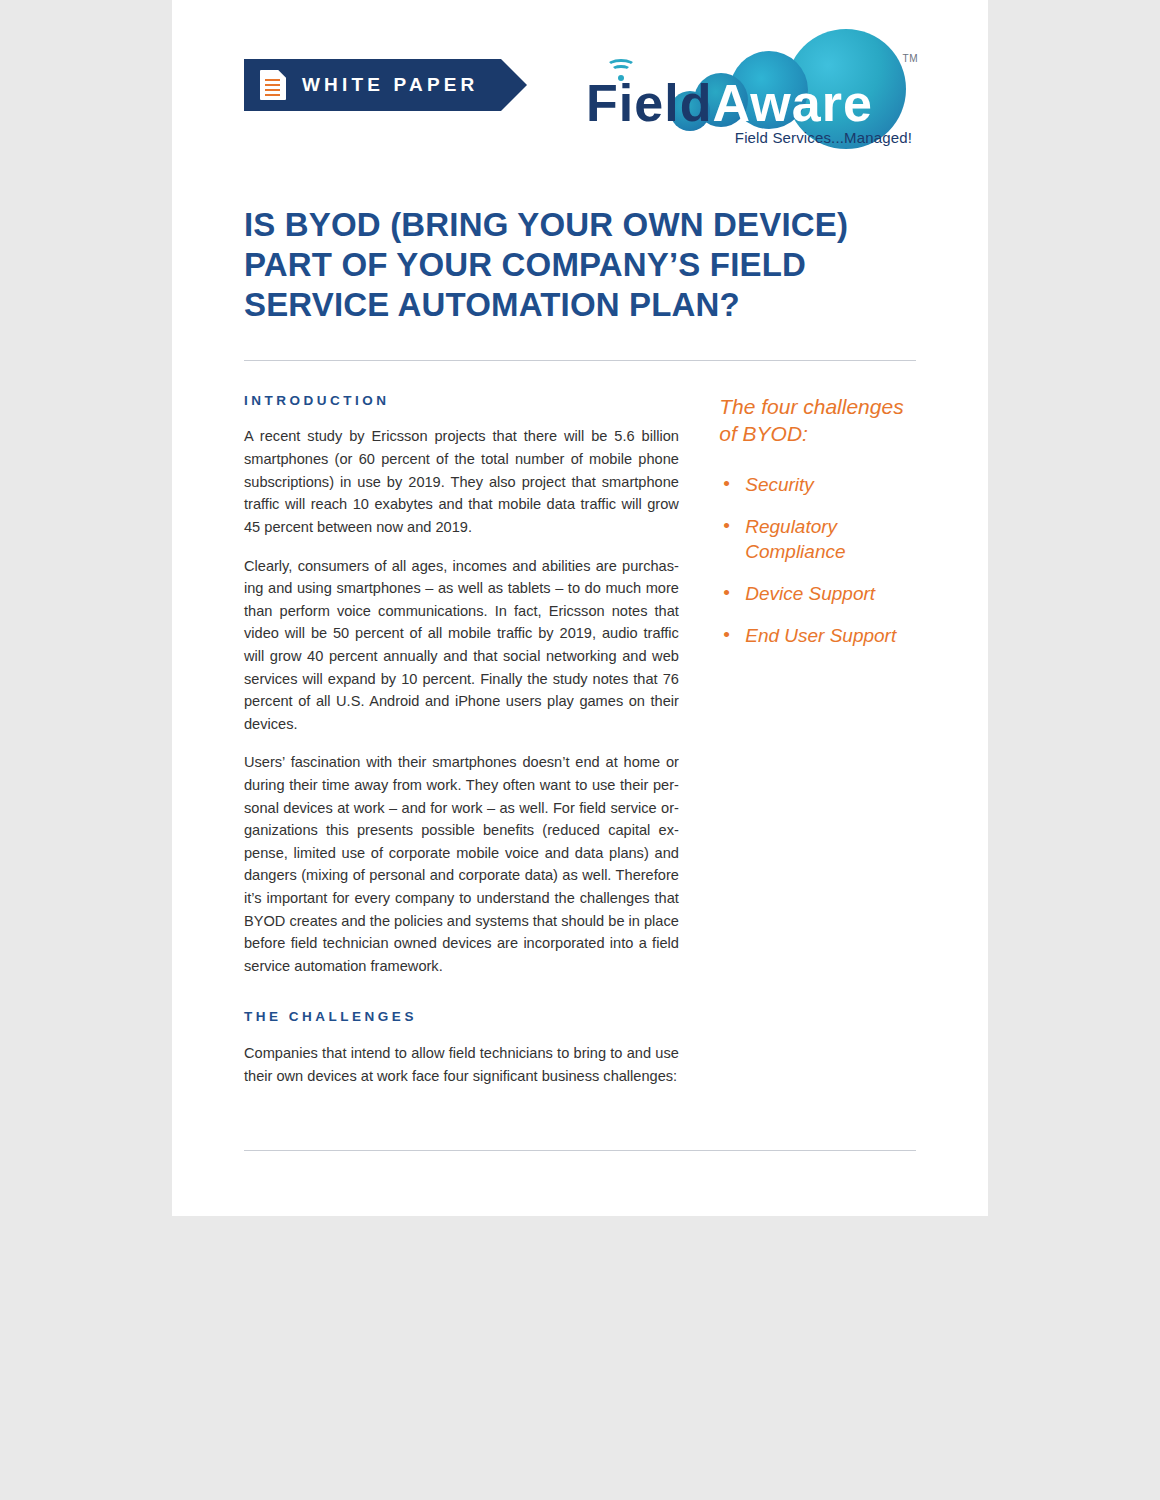WHITE PAPER
TM
Field Aware
Field Services...Managed!
IS BYOD (BRING YOUR OWN DEVICE) PART OF YOUR COMPANY’S FIELD SERVICE AUTOMATION PLAN?
Introduction
A recent study by Ericsson projects that there will be 5.6 billion smartphones (or 60 percent of the total number of mobile phone subscriptions) in use by 2019. They also project that smartphone traffic will reach 10 exabytes and that mobile data traffic will grow 45 percent between now and 2019.
Clearly, consumers of all ages, incomes and abilities are purchasing and using smartphones – as well as tablets – to do much more than perform voice communications. In fact, Ericsson notes that video will be 50 percent of all mobile traffic by 2019, audio traffic will grow 40 percent annually and that social networking and web services will expand by 10 percent. Finally the study notes that 76 percent of all U.S. Android and iPhone users play games on their devices.
Users’ fascination with their smartphones doesn’t end at home or during their time away from work. They often want to use their personal devices at work – and for work – as well. For field service organizations this presents possible benefits (reduced capital expense, limited use of corporate mobile voice and data plans) and dangers (mixing of personal and corporate data) as well. Therefore it’s important for every company to understand the challenges that BYOD creates and the policies and systems that should be in place before field technician owned devices are incorporated into a field service automation framework.
The Challenges
Companies that intend to allow field technicians to bring to and use their own devices at work face four significant business challenges:
The four challenges of BYOD:
Security
Regulatory Compliance
Device Support
End User Support